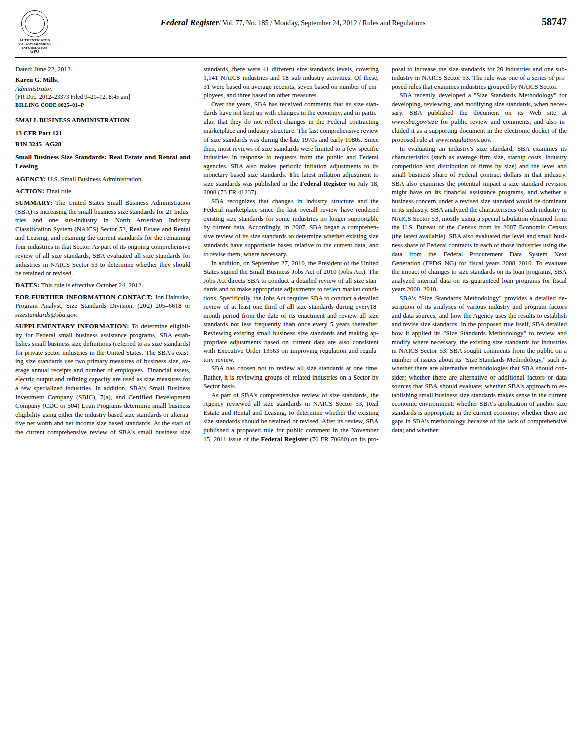Authenticated
U.S. Government
Information
GPO
Federal Register/ Vol. 77, No. 185 / Monday, September 24, 2012 / Rules and Regulations
58747
Dated: June 22, 2012.
Karen G. Mills,
Administrator.
[FR Doc. 2012–23373 Filed 9–21–12; 8:45 am]
BILLING CODE 8025–01–P
SMALL BUSINESS ADMINISTRATION
13 CFR Part 121
RIN 3245–AG28
Small Business Size Standards: Real Estate and Rental and Leasing
AGENCY: U.S. Small Business Administration.
ACTION: Final rule.
SUMMARY: The United States Small Business Administration (SBA) is increasing the small business size standards for 21 industries and one sub-industry in North American Industry Classification System (NAICS) Sector 53, Real Estate and Rental and Leasing, and retaining the current standards for the remaining four industries in that Sector. As part of its ongoing comprehensive review of all size standards, SBA evaluated all size standards for industries in NAICS Sector 53 to determine whether they should be retained or revised.
DATES: This rule is effective October 24, 2012.
FOR FURTHER INFORMATION CONTACT: Jon Haitsuka, Program Analyst, Size Standards Division, (202) 205–6618 or sizestandards@sba.gov.
SUPPLEMENTARY INFORMATION: To determine eligibility for Federal small business assistance programs, SBA establishes small business size definitions (referred to as size standards) for private sector industries in the United States. The SBA's existing size standards use two primary measures of business size, average annual receipts and number of employees. Financial assets, electric output and refining capacity are used as size measures for a few specialized industries. In addition, SBA's Small Business Investment Company (SBIC), 7(a), and Certified Development Company (CDC or 504) Loan Programs determine small business eligibility using either the industry based size standards or alternative net worth and net income size based standards. At the start of the current comprehensive review of SBA's small business size standards, there were 41 different size standards levels, covering 1,141 NAICS industries and 18 sub-industry activities. Of these, 31 were based on average receipts, seven based on number of employees, and three based on other measures.
Over the years, SBA has received comments that its size standards have not kept up with changes in the economy, and in particular, that they do not reflect changes in the Federal contracting marketplace and industry structure. The last comprehensive review of size standards was during the late 1970s and early 1980s. Since then, most reviews of size standards were limited to a few specific industries in response to requests from the public and Federal agencies. SBA also makes periodic inflation adjustments to its monetary based size standards. The latest inflation adjustment to size standards was published in the Federal Register on July 18, 2008 (73 FR 41237).
SBA recognizes that changes in industry structure and the Federal marketplace since the last overall review have rendered existing size standards for some industries no longer supportable by current data. Accordingly, in 2007, SBA began a comprehensive review of its size standards to determine whether existing size standards have supportable bases relative to the current data, and to revise them, where necessary.
In addition, on September 27, 2010, the President of the United States signed the Small Business Jobs Act of 2010 (Jobs Act). The Jobs Act directs SBA to conduct a detailed review of all size standards and to make appropriate adjustments to reflect market conditions. Specifically, the Jobs Act requires SBA to conduct a detailed review of at least one-third of all size standards during every18-month period from the date of its enactment and review all size standards not less frequently than once every 5 years thereafter. Reviewing existing small business size standards and making appropriate adjustments based on current data are also consistent with Executive Order 13563 on improving regulation and regulatory review.
SBA has chosen not to review all size standards at one time. Rather, it is reviewing groups of related industries on a Sector by Sector basis.
As part of SBA's comprehensive review of size standards, the Agency reviewed all size standards in NAICS Sector 53, Real Estate and Rental and Leasing, to determine whether the existing size standards should be retained or revised. After its review, SBA published a proposed rule for public comment in the November 15, 2011 issue of the Federal Register (76 FR 70680) on its proposal to increase the size standards for 20 industries and one sub-industry in NAICS Sector 53. The rule was one of a series of proposed rules that examines industries grouped by NAICS Sector.
SBA recently developed a "Size Standards Methodology" for developing, reviewing, and modifying size standards, when necessary. SBA published the document on its Web site at www.sba.gov/size for public review and comments, and also included it as a supporting document in the electronic docket of the proposed rule at www.regulations.gov.
In evaluating an industry's size standard, SBA examines its characteristics (such as average firm size, startup costs, industry competition and distribution of firms by size) and the level and small business share of Federal contract dollars in that industry. SBA also examines the potential impact a size standard revision might have on its financial assistance programs, and whether a business concern under a revised size standard would be dominant in its industry. SBA analyzed the characteristics of each industry in NAICS Sector 53, mostly using a special tabulation obtained from the U.S. Bureau of the Census from its 2007 Economic Census (the latest available). SBA also evaluated the level and small business share of Federal contracts in each of those industries using the data from the Federal Procurement Data System—Next Generation (FPDS–NG) for fiscal years 2008–2010. To evaluate the impact of changes to size standards on its loan programs, SBA analyzed internal data on its guaranteed loan programs for fiscal years 2008–2010.
SBA's "Size Standards Methodology" provides a detailed description of its analyses of various industry and program factors and data sources, and how the Agency uses the results to establish and revise size standards. In the proposed rule itself, SBA detailed how it applied its "Size Standards Methodology" to review and modify where necessary, the existing size standards for industries in NAICS Sector 53. SBA sought comments from the public on a number of issues about its "Size Standards Methodology," such as whether there are alternative methodologies that SBA should consider; whether there are alternative or additional factors or data sources that SBA should evaluate; whether SBA's approach to establishing small business size standards makes sense in the current economic environment; whether SBA's application of anchor size standards is appropriate in the current economy; whether there are gaps in SBA's methodology because of the lack of comprehensive data; and whether